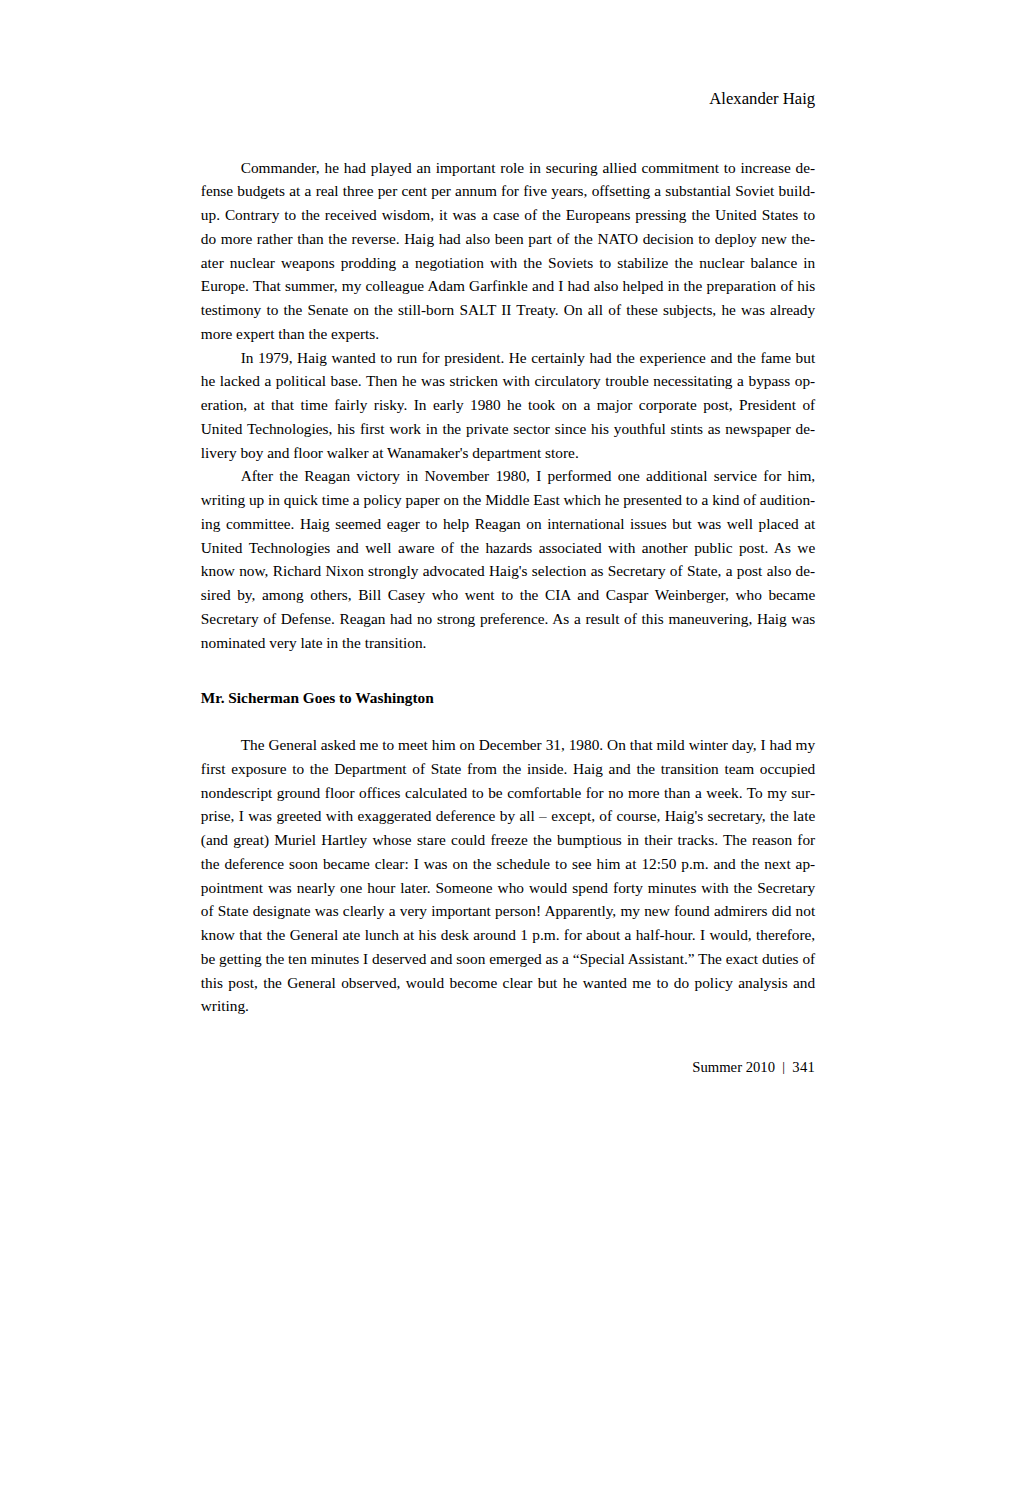Alexander Haig
Commander, he had played an important role in securing allied commitment to increase defense budgets at a real three per cent per annum for five years, offsetting a substantial Soviet build-up. Contrary to the received wisdom, it was a case of the Europeans pressing the United States to do more rather than the reverse. Haig had also been part of the NATO decision to deploy new theater nuclear weapons prodding a negotiation with the Soviets to stabilize the nuclear balance in Europe. That summer, my colleague Adam Garfinkle and I had also helped in the preparation of his testimony to the Senate on the still-born SALT II Treaty. On all of these subjects, he was already more expert than the experts.
In 1979, Haig wanted to run for president. He certainly had the experience and the fame but he lacked a political base. Then he was stricken with circulatory trouble necessitating a bypass operation, at that time fairly risky. In early 1980 he took on a major corporate post, President of United Technologies, his first work in the private sector since his youthful stints as newspaper delivery boy and floor walker at Wanamaker's department store.
After the Reagan victory in November 1980, I performed one additional service for him, writing up in quick time a policy paper on the Middle East which he presented to a kind of auditioning committee. Haig seemed eager to help Reagan on international issues but was well placed at United Technologies and well aware of the hazards associated with another public post. As we know now, Richard Nixon strongly advocated Haig's selection as Secretary of State, a post also desired by, among others, Bill Casey who went to the CIA and Caspar Weinberger, who became Secretary of Defense. Reagan had no strong preference. As a result of this maneuvering, Haig was nominated very late in the transition.
Mr. Sicherman Goes to Washington
The General asked me to meet him on December 31, 1980. On that mild winter day, I had my first exposure to the Department of State from the inside. Haig and the transition team occupied nondescript ground floor offices calculated to be comfortable for no more than a week. To my surprise, I was greeted with exaggerated deference by all – except, of course, Haig's secretary, the late (and great) Muriel Hartley whose stare could freeze the bumptious in their tracks. The reason for the deference soon became clear: I was on the schedule to see him at 12:50 p.m. and the next appointment was nearly one hour later. Someone who would spend forty minutes with the Secretary of State designate was clearly a very important person! Apparently, my new found admirers did not know that the General ate lunch at his desk around 1 p.m. for about a half-hour. I would, therefore, be getting the ten minutes I deserved and soon emerged as a “Special Assistant.” The exact duties of this post, the General observed, would become clear but he wanted me to do policy analysis and writing.
Summer 2010|341